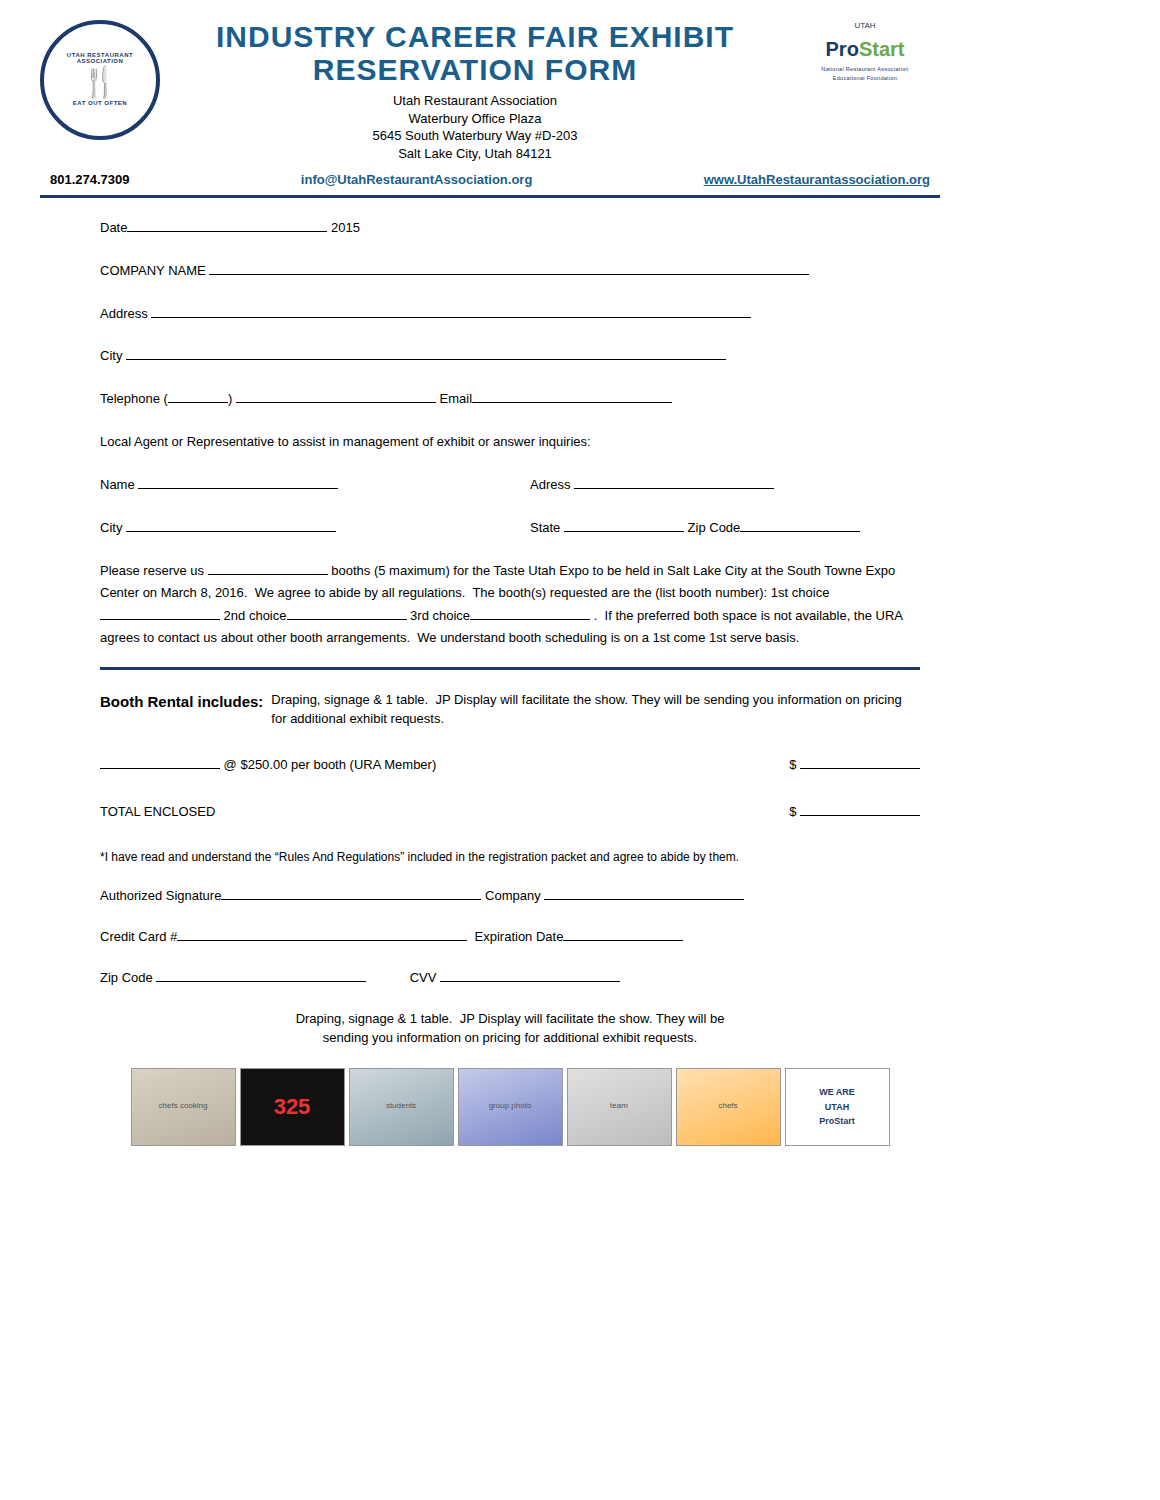UTAH RESTAURANT ASSOCIATION
🍴
EAT OUT OFTEN
INDUSTRY CAREER FAIR EXHIBIT
RESERVATION FORM
Utah Restaurant Association
Waterbury Office Plaza
5645 South Waterbury Way #D-203
Salt Lake City, Utah 84121
UTAH
ProStart
National Restaurant Association
Educational Foundation
801.274.7309 info@UtahRestaurantAssociation.org www.UtahRestaurantassociation.org
Date 2015
COMPANY NAME
Address
City
Telephone ( ) Email
Local Agent or Representative to assist in management of exhibit or answer inquiries:
Name
Adress
City
State Zip Code
Please reserve us booths (5 maximum) for the Taste Utah Expo to be held in Salt Lake City at the South Towne Expo Center on March 8, 2016. We agree to abide by all regulations. The booth(s) requested are the (list booth number): 1st choice 2nd choice 3rd choice . If the preferred both space is not available, the URA agrees to contact us about other booth arrangements. We understand booth scheduling is on a 1st come 1st serve basis.
Booth Rental includes:
Draping, signage & 1 table. JP Display will facilitate the show. They will be sending you information on pricing for additional exhibit requests.
@ $250.00 per booth (URA Member)
$
TOTAL ENCLOSED
$
*I have read and understand the “Rules And Regulations” included in the registration packet and agree to abide by them.
Authorized Signature Company
Credit Card # Expiration Date
Zip Code CVV
Draping, signage & 1 table. JP Display will facilitate the show. They will be
sending you information on pricing for additional exhibit requests.
chefs cooking
325
students
group photo
team
chefs
WE ARE
UTAH
ProStart